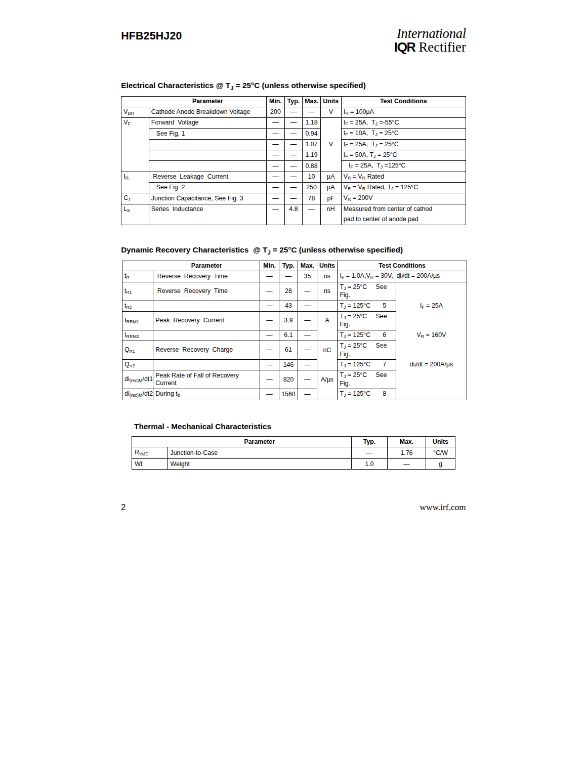HFB25HJ20
International
IQR Rectifier
Electrical Characteristics @ TJ = 25°C (unless otherwise specified)
| | Parameter | Min. | Typ. | Max. | Units | Test Conditions |
| --- | --- | --- | --- | --- | --- | --- |
| V BR | Cathode Anode Breakdown Voltage | 200 | — | — | V | I R = 100µA |
| V F | Forward Voltage | — | — | 1.18 | | I F = 25A, T J =-55°C |
| | See Fig. 1 | — | — | 0.94 | | I F = 10A, T J = 25°C |
| | | — | — | 1.07 | V | I F = 25A, T J = 25°C |
| | | — | — | 1.19 | | I F = 50A, T J = 25°C |
| | | — | — | 0.88 | | I F = 25A, T J =125°C |
| I R | Reverse Leakage Current | — | — | 10 | µA | V R = V R Rated |
| | See Fig. 2 | — | — | 250 | µA | V R = V R Rated, T J = 125°C |
| C T | Junction Capacitance, See Fig. 3 | — | — | 78 | pF | V R = 200V |
| L S | Series Inductance | — | 4.8 | — | nH | Measured from center of cathod |
| | | | | | | pad to center of anode pad |
Dynamic Recovery Characteristics @ TJ = 25°C (unless otherwise specified)
| | Parameter | Min. | Typ. | Max. | Units | Test Conditions |
| --- | --- | --- | --- | --- | --- | --- |
| t rr | Reverse Recovery Time | — | — | 35 | ns | I F = 1.0A,V R = 30V, di f /dt = 200A/µs |
| t rr1 | Reverse Recovery Time | — | 28 | — | ns | T J = 25°C See Fig. | |
| t rr2 | | — | 43 | — | | T J = 125°C 5 | I F = 25A |
| I RRM1 | Peak Recovery Current | — | 3.9 | — | A | T J = 25°C See Fig. | |
| I RRM2 | | — | 6.1 | — | | T J = 125°C 6 | V R = 160V |
| Q rr1 | Reverse Recovery Charge | — | 61 | — | nC | T J = 25°C See Fig. | |
| Q rr2 | | — | 146 | — | | T J = 125°C 7 | di f /dt = 200A/µs |
| di (rec)M /dt1 | Peak Rate of Fall of Recovery Current | — | 820 | — | A/µs | T J = 25°C See Fig. | |
| di (rec)M /dt2 | During t b | — | 1560 | — | | T J = 125°C 8 | |
Thermal - Mechanical Characteristics
| | Parameter | Typ. | Max. | Units |
| --- | --- | --- | --- | --- |
| R thJC | Junction-to-Case | — | 1.76 | °C/W |
| Wt | Weight | 1.0 | — | g |
2
www.irf.com